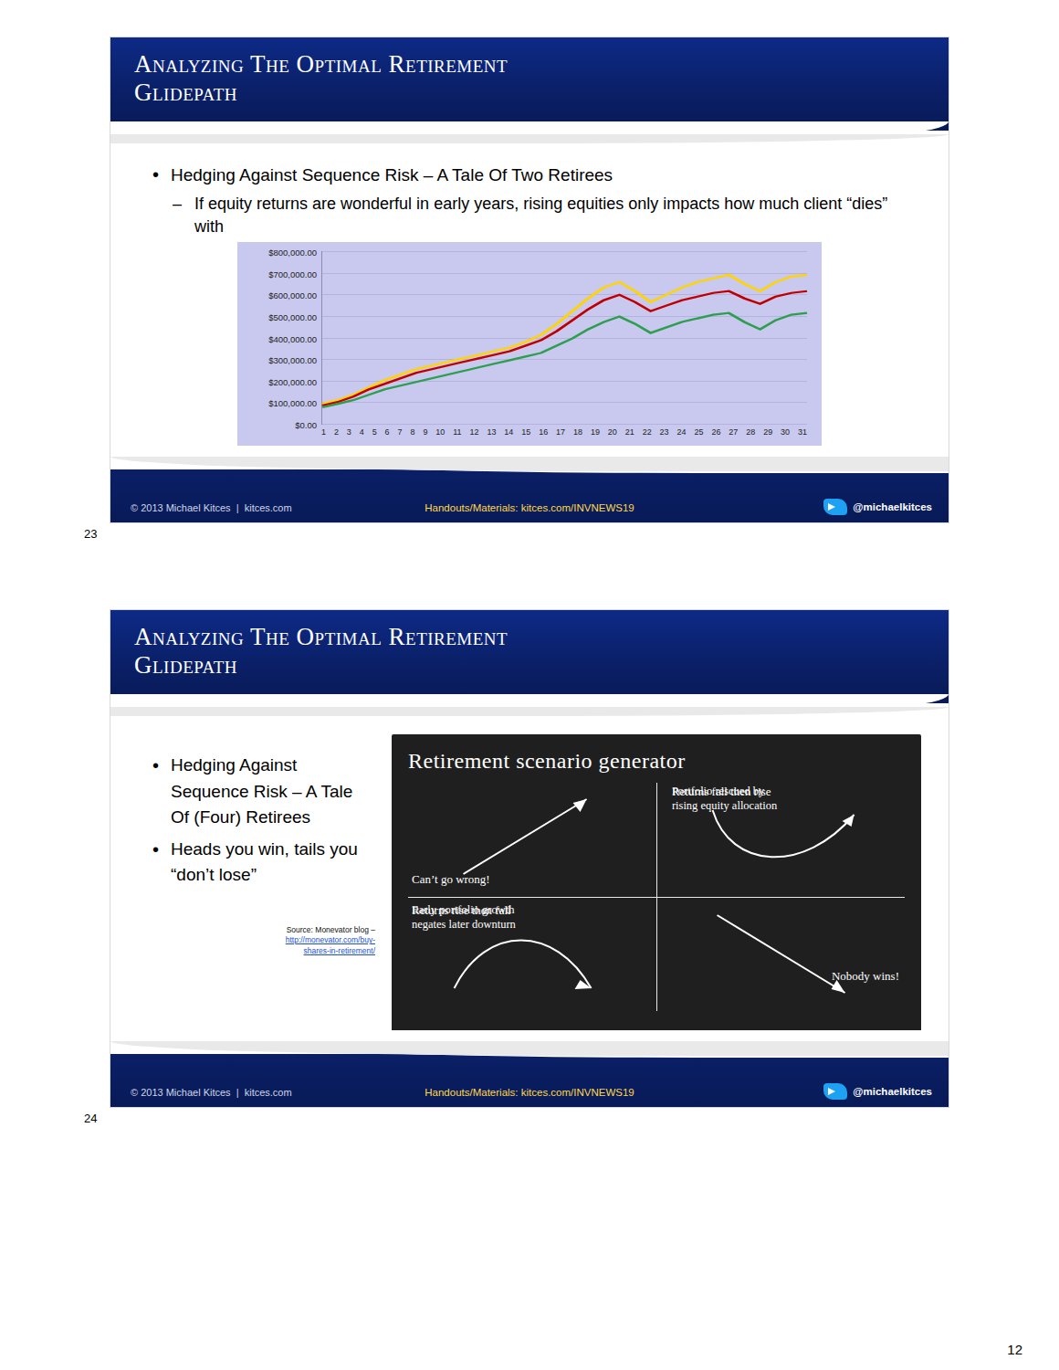Analyzing The Optimal Retirement
Glidepath
Hedging Against Sequence Risk – A Tale Of Two Retirees
If equity returns are wonderful in early years, rising equities only impacts how much client “dies” with
$800,000.00
$700,000.00
$600,000.00
$500,000.00
$400,000.00
$300,000.00
$200,000.00
$100,000.00
$0.00
12345678910111213141516171819202122232425262728293031
1982 Decline 1982 Static 1982 Rising
© 2013 Michael Kitces | kitces.com
Handouts/Materials: kitces.com/INVNEWS19
@michaelkitces
23
Analyzing The Optimal Retirement
Glidepath
Hedging Against Sequence Risk – A Tale Of (Four) Retirees
Heads you win, tails you “don’t lose”
Source: Monevator blog –
http://monevator.com/buy-
shares-in-retirement/
Retirement scenario generator
Can’t go wrong!
Returns fall then rise
Portfolio rescued by
rising equity allocation
Returns rise then fall
Early portfolio growth
negates later downturn
Nobody wins!
© 2013 Michael Kitces | kitces.com
Handouts/Materials: kitces.com/INVNEWS19
@michaelkitces
24
12